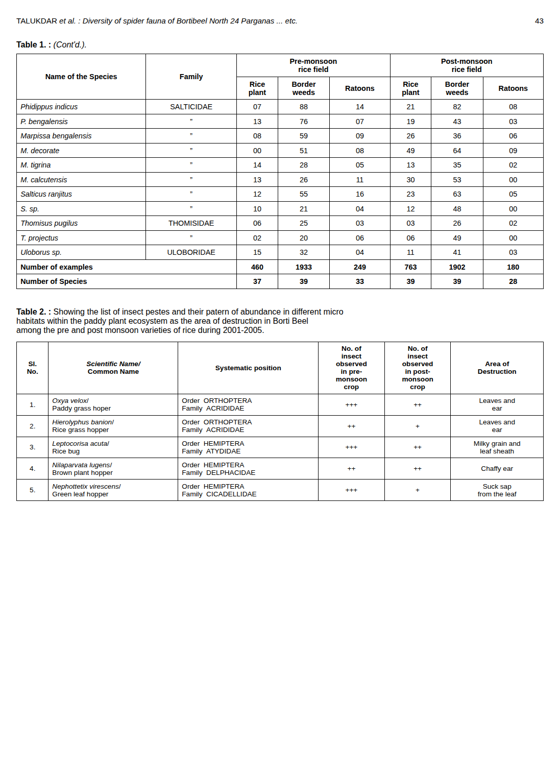TALUKDAR et al. : Diversity of spider fauna of Bortibeel North 24 Parganas ... etc.
43
Table 1. : (Cont'd.).
| Name of the Species | Family | Pre-monsoon rice field | Post-monsoon rice field |
| --- | --- | --- | --- |
| Rice plant | Border weeds | Ratoons | Rice plant | Border weeds | Ratoons |
| Phidippus indicus | SALTICIDAE | 07 | 88 | 14 | 21 | 82 | 08 |
| P. bengalensis | ” | 13 | 76 | 07 | 19 | 43 | 03 |
| Marpissa bengalensis | ” | 08 | 59 | 09 | 26 | 36 | 06 |
| M. decorate | ” | 00 | 51 | 08 | 49 | 64 | 09 |
| M. tigrina | ” | 14 | 28 | 05 | 13 | 35 | 02 |
| M. calcutensis | ” | 13 | 26 | 11 | 30 | 53 | 00 |
| Salticus ranjitus | ” | 12 | 55 | 16 | 23 | 63 | 05 |
| S. sp. | ” | 10 | 21 | 04 | 12 | 48 | 00 |
| Thomisus pugilus | THOMISIDAE | 06 | 25 | 03 | 03 | 26 | 02 |
| T. projectus | ” | 02 | 20 | 06 | 06 | 49 | 00 |
| Uloborus sp. | ULOBORIDAE | 15 | 32 | 04 | 11 | 41 | 03 |
| Number of examples | 460 | 1933 | 249 | 763 | 1902 | 180 |
| Number of Species | 37 | 39 | 33 | 39 | 39 | 28 |
Table 2. : Showing the list of insect pestes and their patern of abundance in different micro
habitats within the paddy plant ecosystem as the area of destruction in Borti Beel
among the pre and post monsoon varieties of rice during 2001-2005.
| Sl. No. | Scientific Name/ Common Name | Systematic position | No. of insect observed in pre- monsoon crop | No. of insect observed in post- monsoon crop | Area of Destruction |
| --- | --- | --- | --- | --- | --- |
| 1. | Oxya velox / Paddy grass hoper | Order ORTHOPTERA Family ACRIDIDAE | +++ | ++ | Leaves and ear |
| 2. | Hierolyphus banion / Rice grass hopper | Order ORTHOPTERA Family ACRIDIDAE | ++ | + | Leaves and ear |
| 3. | Leptocorisa acuta / Rice bug | Order HEMIPTERA Family ATYDIDAE | +++ | ++ | Milky grain and leaf sheath |
| 4. | Nilaparvata lugens / Brown plant hopper | Order HEMIPTERA Family DELPHACIDAE | ++ | ++ | Chaffy ear |
| 5. | Nephottetix virescens / Green leaf hopper | Order HEMIPTERA Family CICADELLIDAE | +++ | + | Suck sap from the leaf |